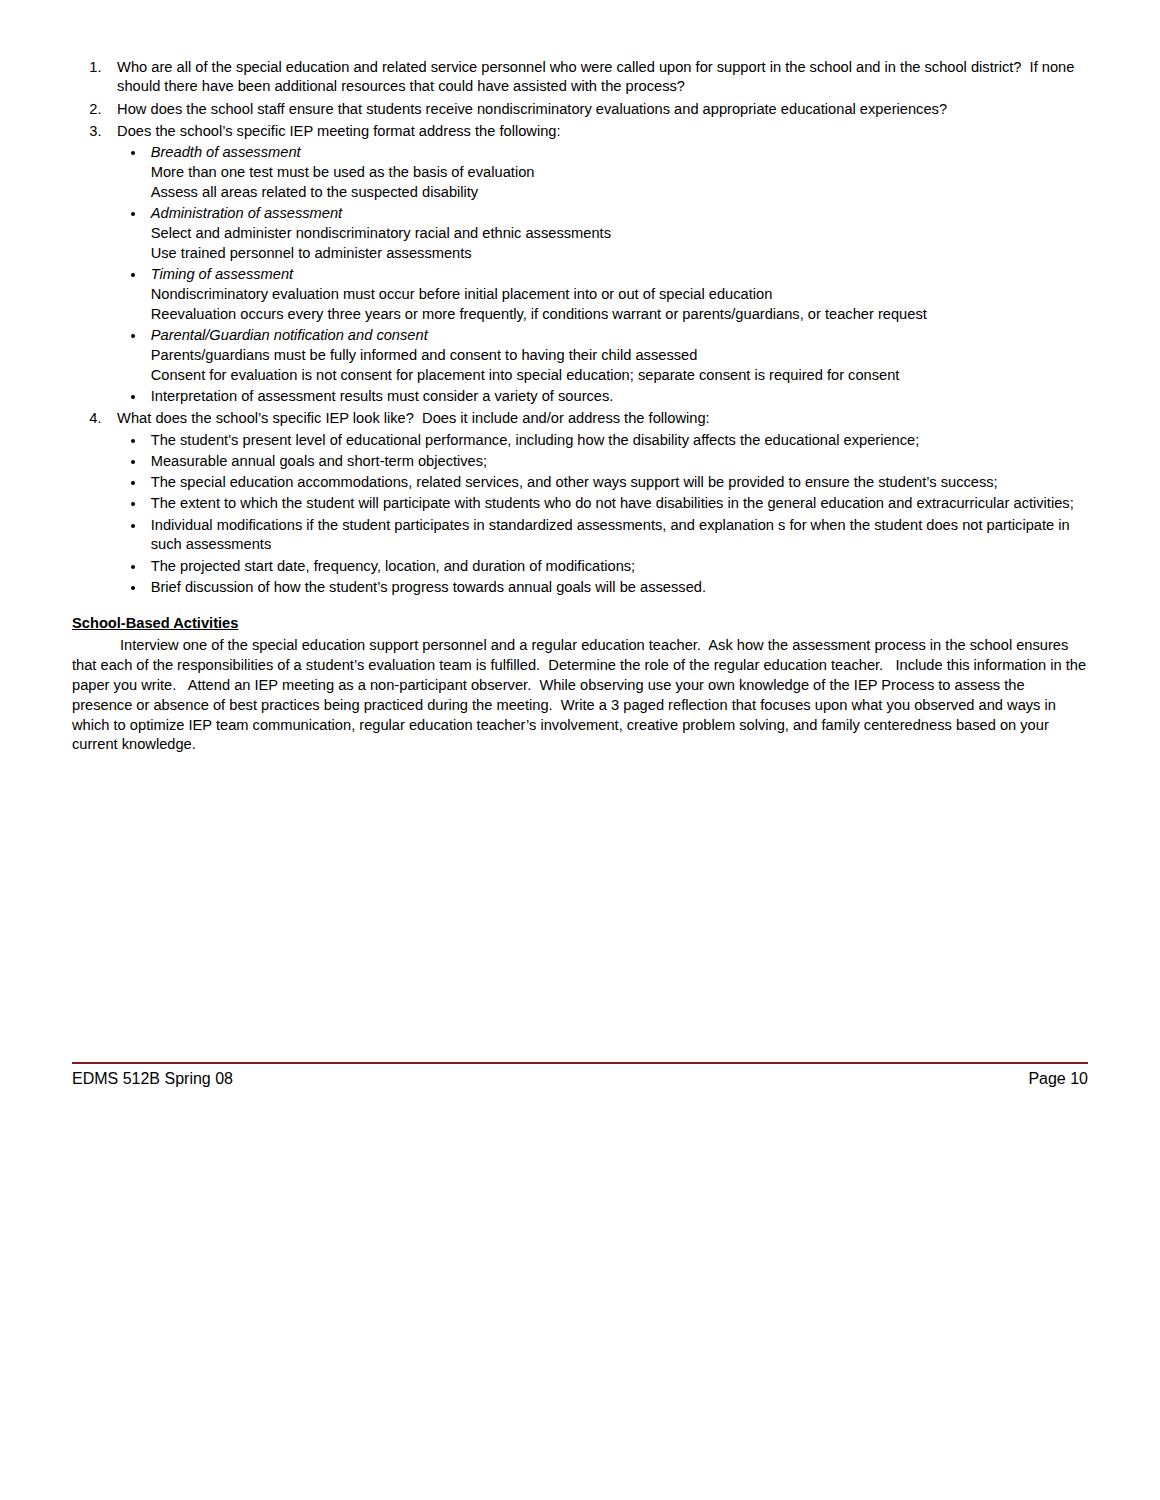Who are all of the special education and related service personnel who were called upon for support in the school and in the school district? If none should there have been additional resources that could have assisted with the process?
How does the school staff ensure that students receive nondiscriminatory evaluations and appropriate educational experiences?
Does the school’s specific IEP meeting format address the following:
Breadth of assessment
More than one test must be used as the basis of evaluation
Assess all areas related to the suspected disability
Administration of assessment
Select and administer nondiscriminatory racial and ethnic assessments
Use trained personnel to administer assessments
Timing of assessment
Nondiscriminatory evaluation must occur before initial placement into or out of special education
Reevaluation occurs every three years or more frequently, if conditions warrant or parents/guardians, or teacher request
Parental/Guardian notification and consent
Parents/guardians must be fully informed and consent to having their child assessed
Consent for evaluation is not consent for placement into special education; separate consent is required for consent
Interpretation of assessment results must consider a variety of sources.
What does the school’s specific IEP look like? Does it include and/or address the following:
The student’s present level of educational performance, including how the disability affects the educational experience;
Measurable annual goals and short-term objectives;
The special education accommodations, related services, and other ways support will be provided to ensure the student’s success;
The extent to which the student will participate with students who do not have disabilities in the general education and extracurricular activities;
Individual modifications if the student participates in standardized assessments, and explanation s for when the student does not participate in such assessments
The projected start date, frequency, location, and duration of modifications;
Brief discussion of how the student’s progress towards annual goals will be assessed.
School-Based Activities
Interview one of the special education support personnel and a regular education teacher. Ask how the assessment process in the school ensures that each of the responsibilities of a student’s evaluation team is fulfilled. Determine the role of the regular education teacher. Include this information in the paper you write. Attend an IEP meeting as a non-participant observer. While observing use your own knowledge of the IEP Process to assess the presence or absence of best practices being practiced during the meeting. Write a 3 paged reflection that focuses upon what you observed and ways in which to optimize IEP team communication, regular education teacher’s involvement, creative problem solving, and family centeredness based on your current knowledge.
EDMS 512B Spring 08 Page 10